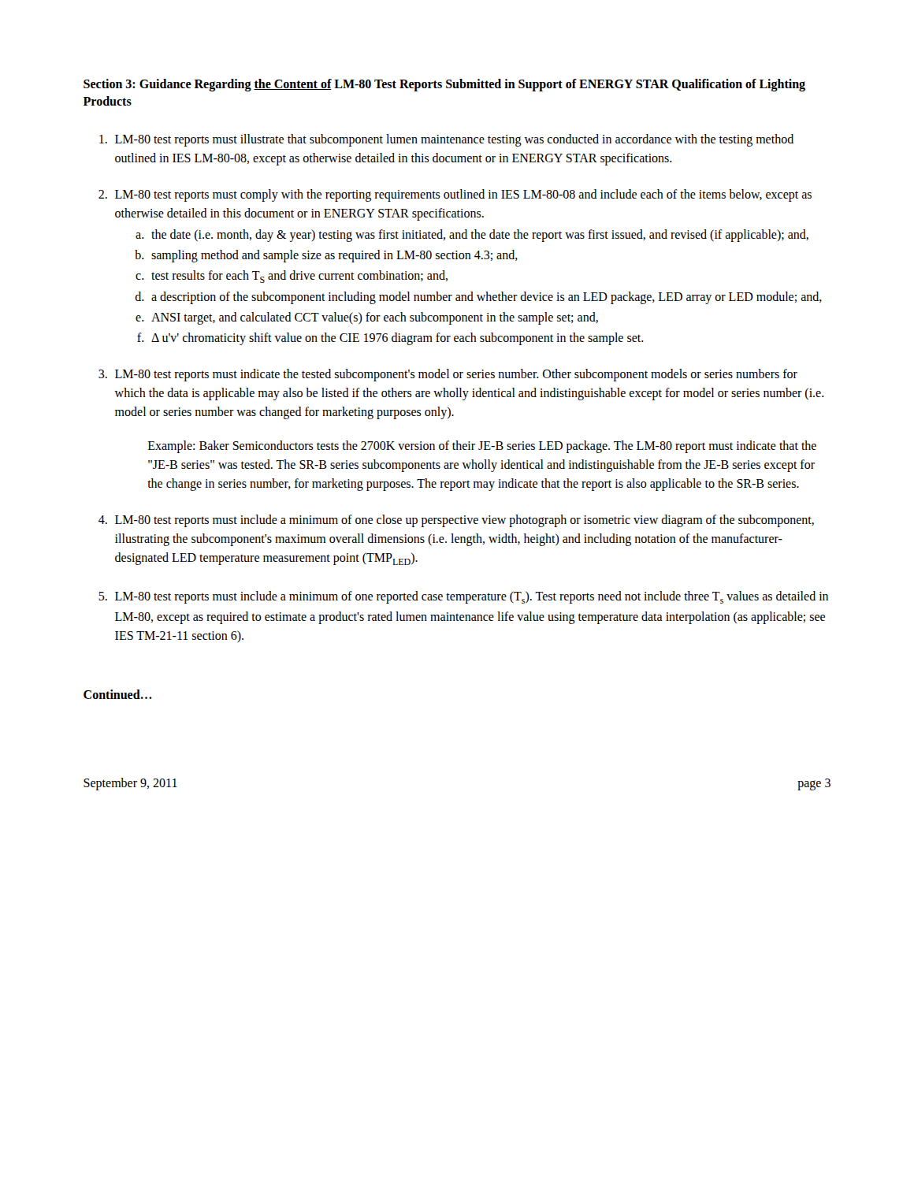Section 3: Guidance Regarding the Content of LM-80 Test Reports Submitted in Support of ENERGY STAR Qualification of Lighting Products
LM-80 test reports must illustrate that subcomponent lumen maintenance testing was conducted in accordance with the testing method outlined in IES LM-80-08, except as otherwise detailed in this document or in ENERGY STAR specifications.
LM-80 test reports must comply with the reporting requirements outlined in IES LM-80-08 and include each of the items below, except as otherwise detailed in this document or in ENERGY STAR specifications.
the date (i.e. month, day & year) testing was first initiated, and the date the report was first issued, and revised (if applicable); and,
sampling method and sample size as required in LM-80 section 4.3; and,
test results for each TS and drive current combination; and,
a description of the subcomponent including model number and whether device is an LED package, LED array or LED module; and,
ANSI target, and calculated CCT value(s) for each subcomponent in the sample set; and,
Δ u'v' chromaticity shift value on the CIE 1976 diagram for each subcomponent in the sample set.
LM-80 test reports must indicate the tested subcomponent's model or series number. Other subcomponent models or series numbers for which the data is applicable may also be listed if the others are wholly identical and indistinguishable except for model or series number (i.e. model or series number was changed for marketing purposes only).
Example: Baker Semiconductors tests the 2700K version of their JE-B series LED package. The LM-80 report must indicate that the "JE-B series" was tested. The SR-B series subcomponents are wholly identical and indistinguishable from the JE-B series except for the change in series number, for marketing purposes. The report may indicate that the report is also applicable to the SR-B series.
LM-80 test reports must include a minimum of one close up perspective view photograph or isometric view diagram of the subcomponent, illustrating the subcomponent's maximum overall dimensions (i.e. length, width, height) and including notation of the manufacturer-designated LED temperature measurement point (TMPLED).
LM-80 test reports must include a minimum of one reported case temperature (Ts). Test reports need not include three Ts values as detailed in LM-80, except as required to estimate a product's rated lumen maintenance life value using temperature data interpolation (as applicable; see IES TM-21-11 section 6).
Continued…
September 9, 2011 page 3